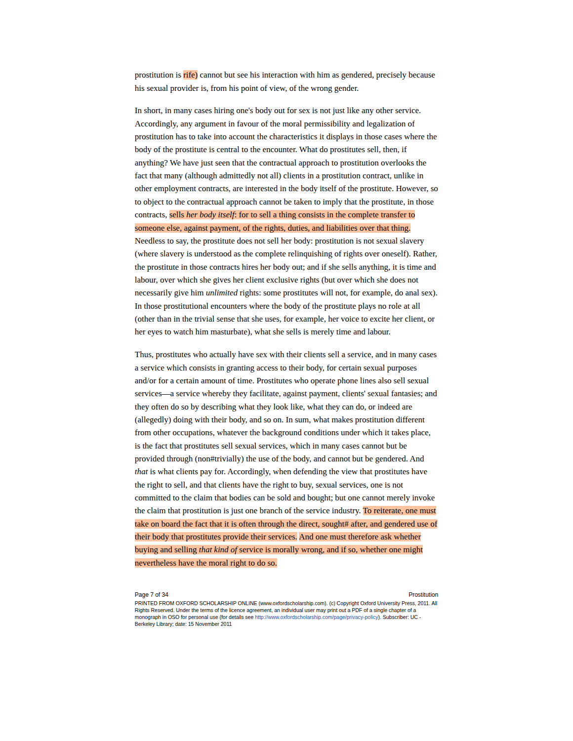prostitution is rife) cannot but see his interaction with him as gendered, precisely because his sexual provider is, from his point of view, of the wrong gender.
In short, in many cases hiring one's body out for sex is not just like any other service. Accordingly, any argument in favour of the moral permissibility and legalization of prostitution has to take into account the characteristics it displays in those cases where the body of the prostitute is central to the encounter. What do prostitutes sell, then, if anything? We have just seen that the contractual approach to prostitution overlooks the fact that many (although admittedly not all) clients in a prostitution contract, unlike in other employment contracts, are interested in the body itself of the prostitute. However, so to object to the contractual approach cannot be taken to imply that the prostitute, in those contracts, sells her body itself: for to sell a thing consists in the complete transfer to someone else, against payment, of the rights, duties, and liabilities over that thing. Needless to say, the prostitute does not sell her body: prostitution is not sexual slavery (where slavery is understood as the complete relinquishing of rights over oneself). Rather, the prostitute in those contracts hires her body out; and if she sells anything, it is time and labour, over which she gives her client exclusive rights (but over which she does not necessarily give him unlimited rights: some prostitutes will not, for example, do anal sex). In those prostitutional encounters where the body of the prostitute plays no role at all (other than in the trivial sense that she uses, for example, her voice to excite her client, or her eyes to watch him masturbate), what she sells is merely time and labour.
Thus, prostitutes who actually have sex with their clients sell a service, and in many cases a service which consists in granting access to their body, for certain sexual purposes and/or for a certain amount of time. Prostitutes who operate phone lines also sell sexual services—a service whereby they facilitate, against payment, clients' sexual fantasies; and they often do so by describing what they look like, what they can do, or indeed are (allegedly) doing with their body, and so on. In sum, what makes prostitution different from other occupations, whatever the background conditions under which it takes place, is the fact that prostitutes sell sexual services, which in many cases cannot but be provided through (non#trivially) the use of the body, and cannot but be gendered. And that is what clients pay for. Accordingly, when defending the view that prostitutes have the right to sell, and that clients have the right to buy, sexual services, one is not committed to the claim that bodies can be sold and bought; but one cannot merely invoke the claim that prostitution is just one branch of the service industry. To reiterate, one must take on board the fact that it is often through the direct, sought# after, and gendered use of their body that prostitutes provide their services. And one must therefore ask whether buying and selling that kind of service is morally wrong, and if so, whether one might nevertheless have the moral right to do so.
Page 7 of 34
Prostitution
PRINTED FROM OXFORD SCHOLARSHIP ONLINE (www.oxfordscholarship.com). (c) Copyright Oxford University Press, 2011. All Rights Reserved. Under the terms of the licence agreement, an individual user may print out a PDF of a single chapter of a monograph in OSO for personal use (for details see http://www.oxfordscholarship.com/page/privacy-policy). Subscriber: UC - Berkeley Library; date: 15 November 2011